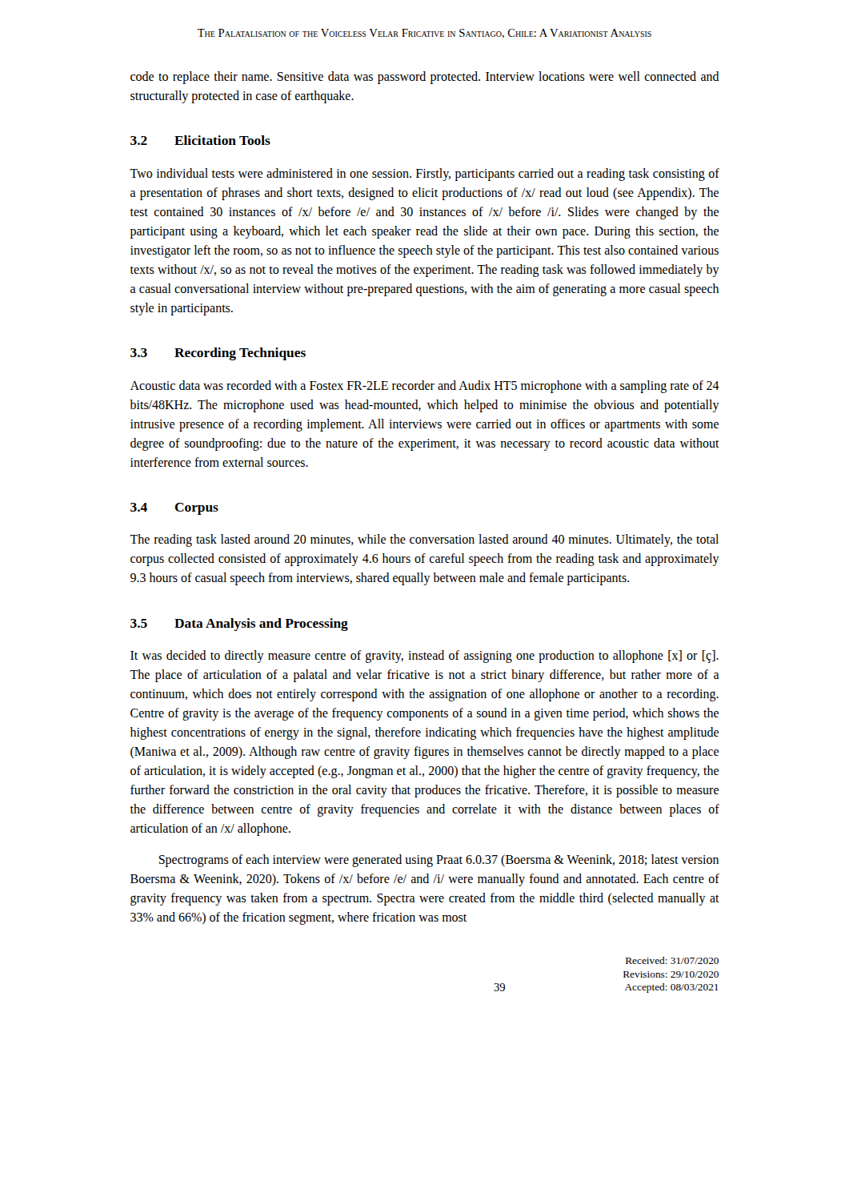The Palatalisation of the Voiceless Velar Fricative in Santiago, Chile: A Variationist Analysis
code to replace their name. Sensitive data was password protected. Interview locations were well connected and structurally protected in case of earthquake.
3.2 Elicitation Tools
Two individual tests were administered in one session. Firstly, participants carried out a reading task consisting of a presentation of phrases and short texts, designed to elicit productions of /x/ read out loud (see Appendix). The test contained 30 instances of /x/ before /e/ and 30 instances of /x/ before /i/. Slides were changed by the participant using a keyboard, which let each speaker read the slide at their own pace. During this section, the investigator left the room, so as not to influence the speech style of the participant. This test also contained various texts without /x/, so as not to reveal the motives of the experiment. The reading task was followed immediately by a casual conversational interview without pre-prepared questions, with the aim of generating a more casual speech style in participants.
3.3 Recording Techniques
Acoustic data was recorded with a Fostex FR-2LE recorder and Audix HT5 microphone with a sampling rate of 24 bits/48KHz. The microphone used was head-mounted, which helped to minimise the obvious and potentially intrusive presence of a recording implement. All interviews were carried out in offices or apartments with some degree of soundproofing: due to the nature of the experiment, it was necessary to record acoustic data without interference from external sources.
3.4 Corpus
The reading task lasted around 20 minutes, while the conversation lasted around 40 minutes. Ultimately, the total corpus collected consisted of approximately 4.6 hours of careful speech from the reading task and approximately 9.3 hours of casual speech from interviews, shared equally between male and female participants.
3.5 Data Analysis and Processing
It was decided to directly measure centre of gravity, instead of assigning one production to allophone [x] or [ç]. The place of articulation of a palatal and velar fricative is not a strict binary difference, but rather more of a continuum, which does not entirely correspond with the assignation of one allophone or another to a recording. Centre of gravity is the average of the frequency components of a sound in a given time period, which shows the highest concentrations of energy in the signal, therefore indicating which frequencies have the highest amplitude (Maniwa et al., 2009). Although raw centre of gravity figures in themselves cannot be directly mapped to a place of articulation, it is widely accepted (e.g., Jongman et al., 2000) that the higher the centre of gravity frequency, the further forward the constriction in the oral cavity that produces the fricative. Therefore, it is possible to measure the difference between centre of gravity frequencies and correlate it with the distance between places of articulation of an /x/ allophone.
Spectrograms of each interview were generated using Praat 6.0.37 (Boersma & Weenink, 2018; latest version Boersma & Weenink, 2020). Tokens of /x/ before /e/ and /i/ were manually found and annotated. Each centre of gravity frequency was taken from a spectrum. Spectra were created from the middle third (selected manually at 33% and 66%) of the frication segment, where frication was most
39
Received: 31/07/2020
Revisions: 29/10/2020
Accepted: 08/03/2021